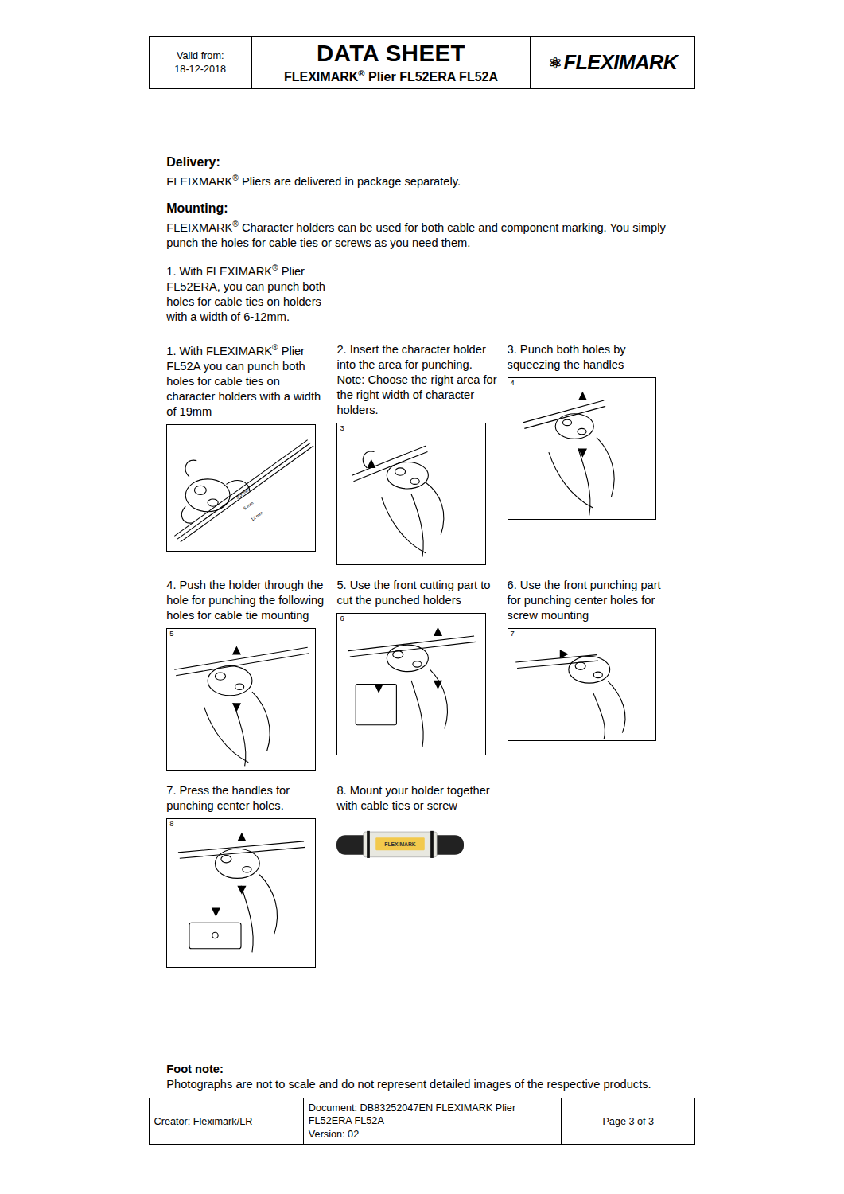| Valid from: 18-12-2018 | DATA SHEET FLEXIMARK ® Plier FL52ERA FL52A | ⚛ FLEXIMARK |
Delivery:
FLEIXMARK® Pliers are delivered in package separately.
Mounting:
FLEIXMARK® Character holders can be used for both cable and component marking. You simply punch the holes for cable ties or screws as you need them.
| 1. With FLEXIMARK ® Plier FL52ERA, you can punch both holes for cable ties on holders with a width of 6-12mm. | | |
| 1. With FLEXIMARK ® Plier FL52A you can punch both holes for cable ties on character holders with a width of 19mm | 2. Insert the character holder into the area for punching. Note: Choose the right area for the right width of character holders. 3 | 3. Punch both holes by squeezing the handles 4 |
| 4. Push the holder through the hole for punching the following holes for cable tie mounting 5 | 5. Use the front cutting part to cut the punched holders 6 | 6. Use the front punching part for punching center holes for screw mounting 7 |
| 7. Press the handles for punching center holes. 8 | 8. Mount your holder together with cable ties or screw | |
Foot note:
Photographs are not to scale and do not represent detailed images of the respective products.
| Creator: Fleximark/LR | Document: DB83252047EN FLEXIMARK Plier FL52ERA FL52A Version: 02 | Page 3 of 3 |